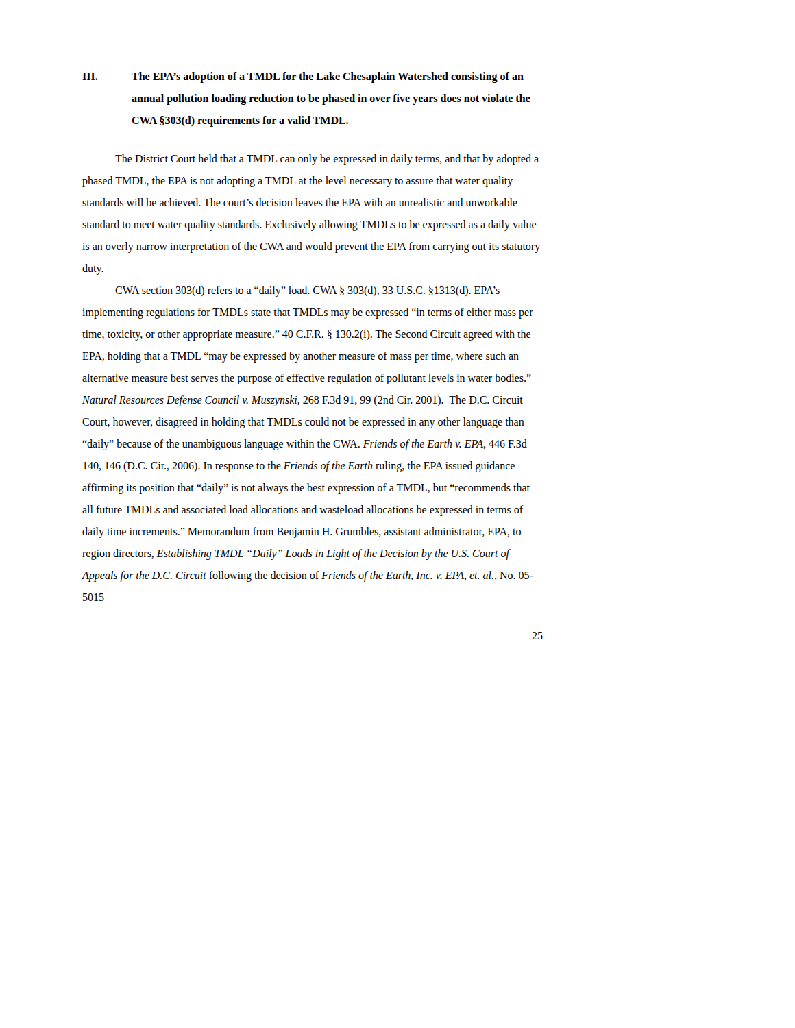III.
The EPA’s adoption of a TMDL for the Lake Chesaplain Watershed consisting of an annual pollution loading reduction to be phased in over five years does not violate the CWA §303(d) requirements for a valid TMDL.
The District Court held that a TMDL can only be expressed in daily terms, and that by adopted a phased TMDL, the EPA is not adopting a TMDL at the level necessary to assure that water quality standards will be achieved. The court’s decision leaves the EPA with an unrealistic and unworkable standard to meet water quality standards. Exclusively allowing TMDLs to be expressed as a daily value is an overly narrow interpretation of the CWA and would prevent the EPA from carrying out its statutory duty.
CWA section 303(d) refers to a “daily” load. CWA § 303(d), 33 U.S.C. §1313(d). EPA’s implementing regulations for TMDLs state that TMDLs may be expressed “in terms of either mass per time, toxicity, or other appropriate measure.” 40 C.F.R. § 130.2(i). The Second Circuit agreed with the EPA, holding that a TMDL “may be expressed by another measure of mass per time, where such an alternative measure best serves the purpose of effective regulation of pollutant levels in water bodies.” Natural Resources Defense Council v. Muszynski, 268 F.3d 91, 99 (2nd Cir. 2001). The D.C. Circuit Court, however, disagreed in holding that TMDLs could not be expressed in any other language than “daily” because of the unambiguous language within the CWA. Friends of the Earth v. EPA, 446 F.3d 140, 146 (D.C. Cir., 2006). In response to the Friends of the Earth ruling, the EPA issued guidance affirming its position that “daily” is not always the best expression of a TMDL, but “recommends that all future TMDLs and associated load allocations and wasteload allocations be expressed in terms of daily time increments.” Memorandum from Benjamin H. Grumbles, assistant administrator, EPA, to region directors, Establishing TMDL “Daily” Loads in Light of the Decision by the U.S. Court of Appeals for the D.C. Circuit following the decision of Friends of the Earth, Inc. v. EPA, et. al., No. 05-5015
25